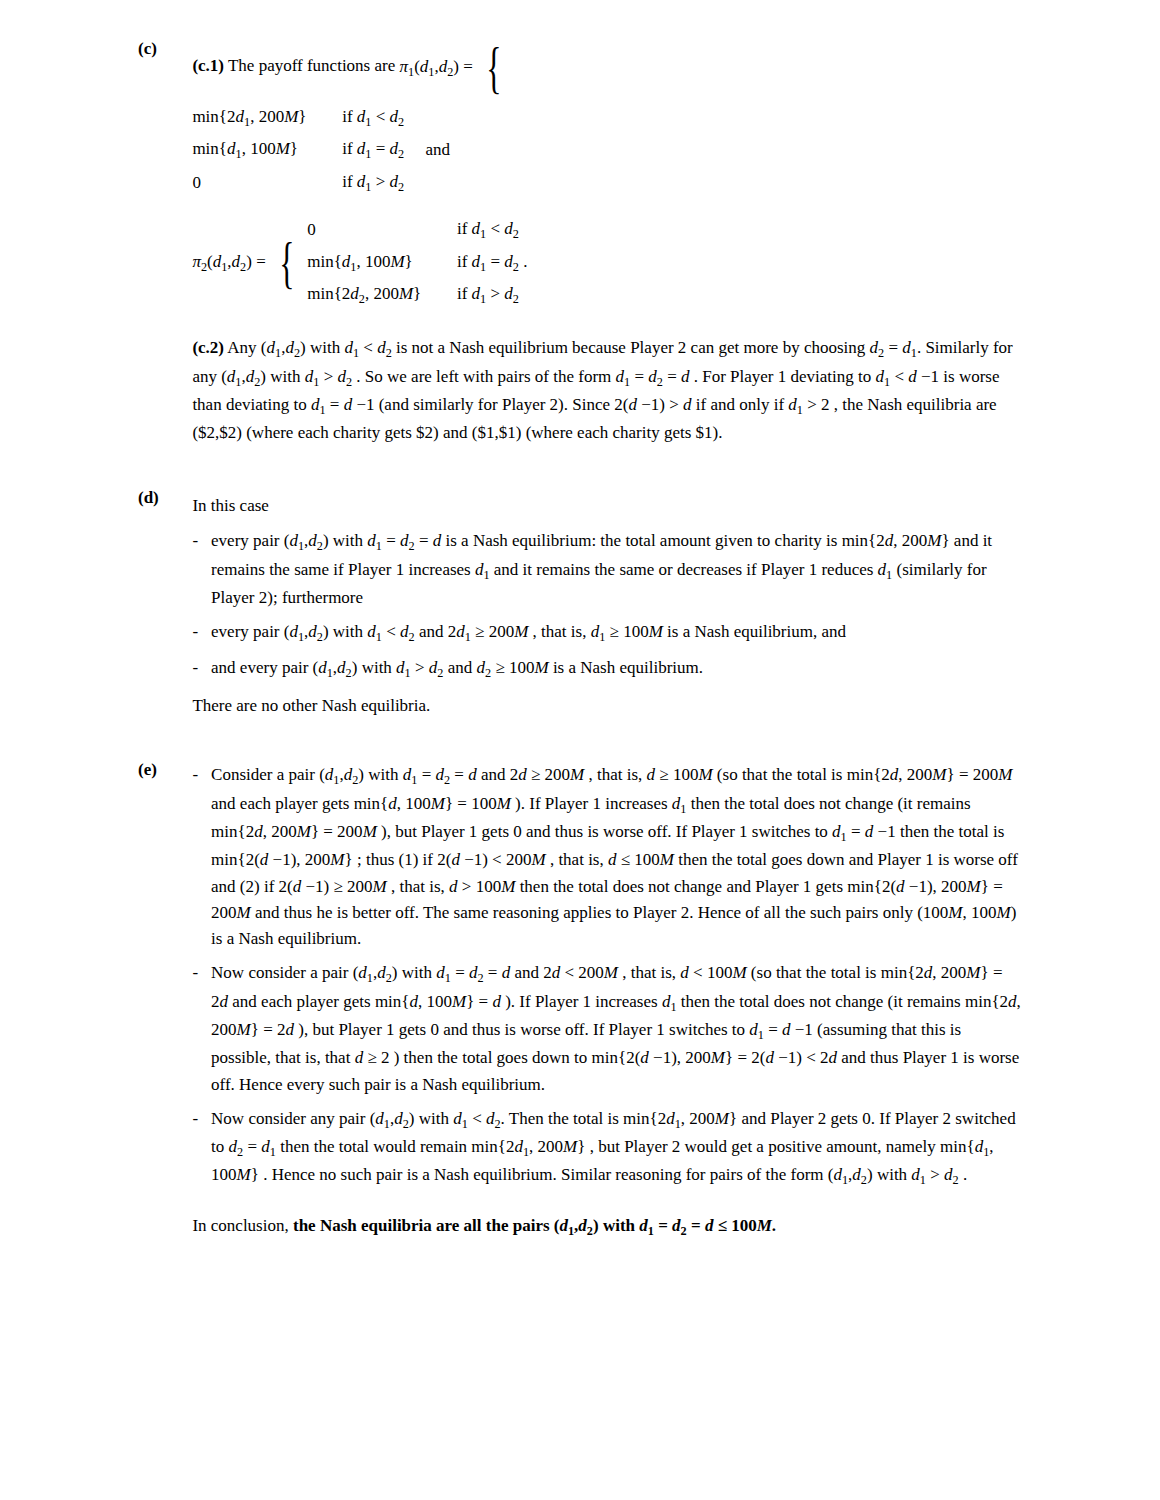(c)
(c.1) The payoff functions are π1(d1,d2) = {
| min {2 d 1 , 200 M } | if d 1 < d 2 |
| min { d 1 , 100 M } | if d 1 = d 2 |
| 0 | if d 1 > d 2 |
and
π2(d1,d2) = {
| 0 | if d 1 < d 2 |
| min { d 1 , 100 M } | if d 1 = d 2 . |
| min {2 d 2 , 200 M } | if d 1 > d 2 |
(c.2) Any (d1,d2) with d1 < d2 is not a Nash equilibrium because Player 2 can get more by choosing d2 = d1. Similarly for any (d1,d2) with d1 > d2 . So we are left with pairs of the form d1 = d2 = d . For Player 1 deviating to d1 < d −1 is worse than deviating to d1 = d −1 (and similarly for Player 2). Since 2(d −1) > d if and only if d1 > 2 , the Nash equilibria are ($2,$2) (where each charity gets $2) and ($1,$1) (where each charity gets $1).
(d)
In this case
every pair (d1,d2) with d1 = d2 = d is a Nash equilibrium: the total amount given to charity is min{2d, 200M} and it remains the same if Player 1 increases d1 and it remains the same or decreases if Player 1 reduces d1 (similarly for Player 2); furthermore
every pair (d1,d2) with d1 < d2 and 2d1 ≥ 200M , that is, d1 ≥ 100M is a Nash equilibrium, and
and every pair (d1,d2) with d1 > d2 and d2 ≥ 100M is a Nash equilibrium.
There are no other Nash equilibria.
(e)
Consider a pair (d1,d2) with d1 = d2 = d and 2d ≥ 200M , that is, d ≥ 100M (so that the total is min{2d, 200M} = 200M and each player gets min{d, 100M} = 100M ). If Player 1 increases d1 then the total does not change (it remains min{2d, 200M} = 200M ), but Player 1 gets 0 and thus is worse off. If Player 1 switches to d1 = d −1 then the total is min{2(d −1), 200M} ; thus (1) if 2(d −1) < 200M , that is, d ≤ 100M then the total goes down and Player 1 is worse off and (2) if 2(d −1) ≥ 200M , that is, d > 100M then the total does not change and Player 1 gets min{2(d −1), 200M} = 200M and thus he is better off. The same reasoning applies to Player 2. Hence of all the such pairs only (100M, 100M) is a Nash equilibrium.
Now consider a pair (d1,d2) with d1 = d2 = d and 2d < 200M , that is, d < 100M (so that the total is min{2d, 200M} = 2d and each player gets min{d, 100M} = d ). If Player 1 increases d1 then the total does not change (it remains min{2d, 200M} = 2d ), but Player 1 gets 0 and thus is worse off. If Player 1 switches to d1 = d −1 (assuming that this is possible, that is, that d ≥ 2 ) then the total goes down to min{2(d −1), 200M} = 2(d −1) < 2d and thus Player 1 is worse off. Hence every such pair is a Nash equilibrium.
Now consider any pair (d1,d2) with d1 < d2. Then the total is min{2d1, 200M} and Player 2 gets 0. If Player 2 switched to d2 = d1 then the total would remain min{2d1, 200M} , but Player 2 would get a positive amount, namely min{d1, 100M} . Hence no such pair is a Nash equilibrium. Similar reasoning for pairs of the form (d1,d2) with d1 > d2 .
In conclusion, the Nash equilibria are all the pairs (d1,d2) with d1 = d2 = d ≤ 100M.